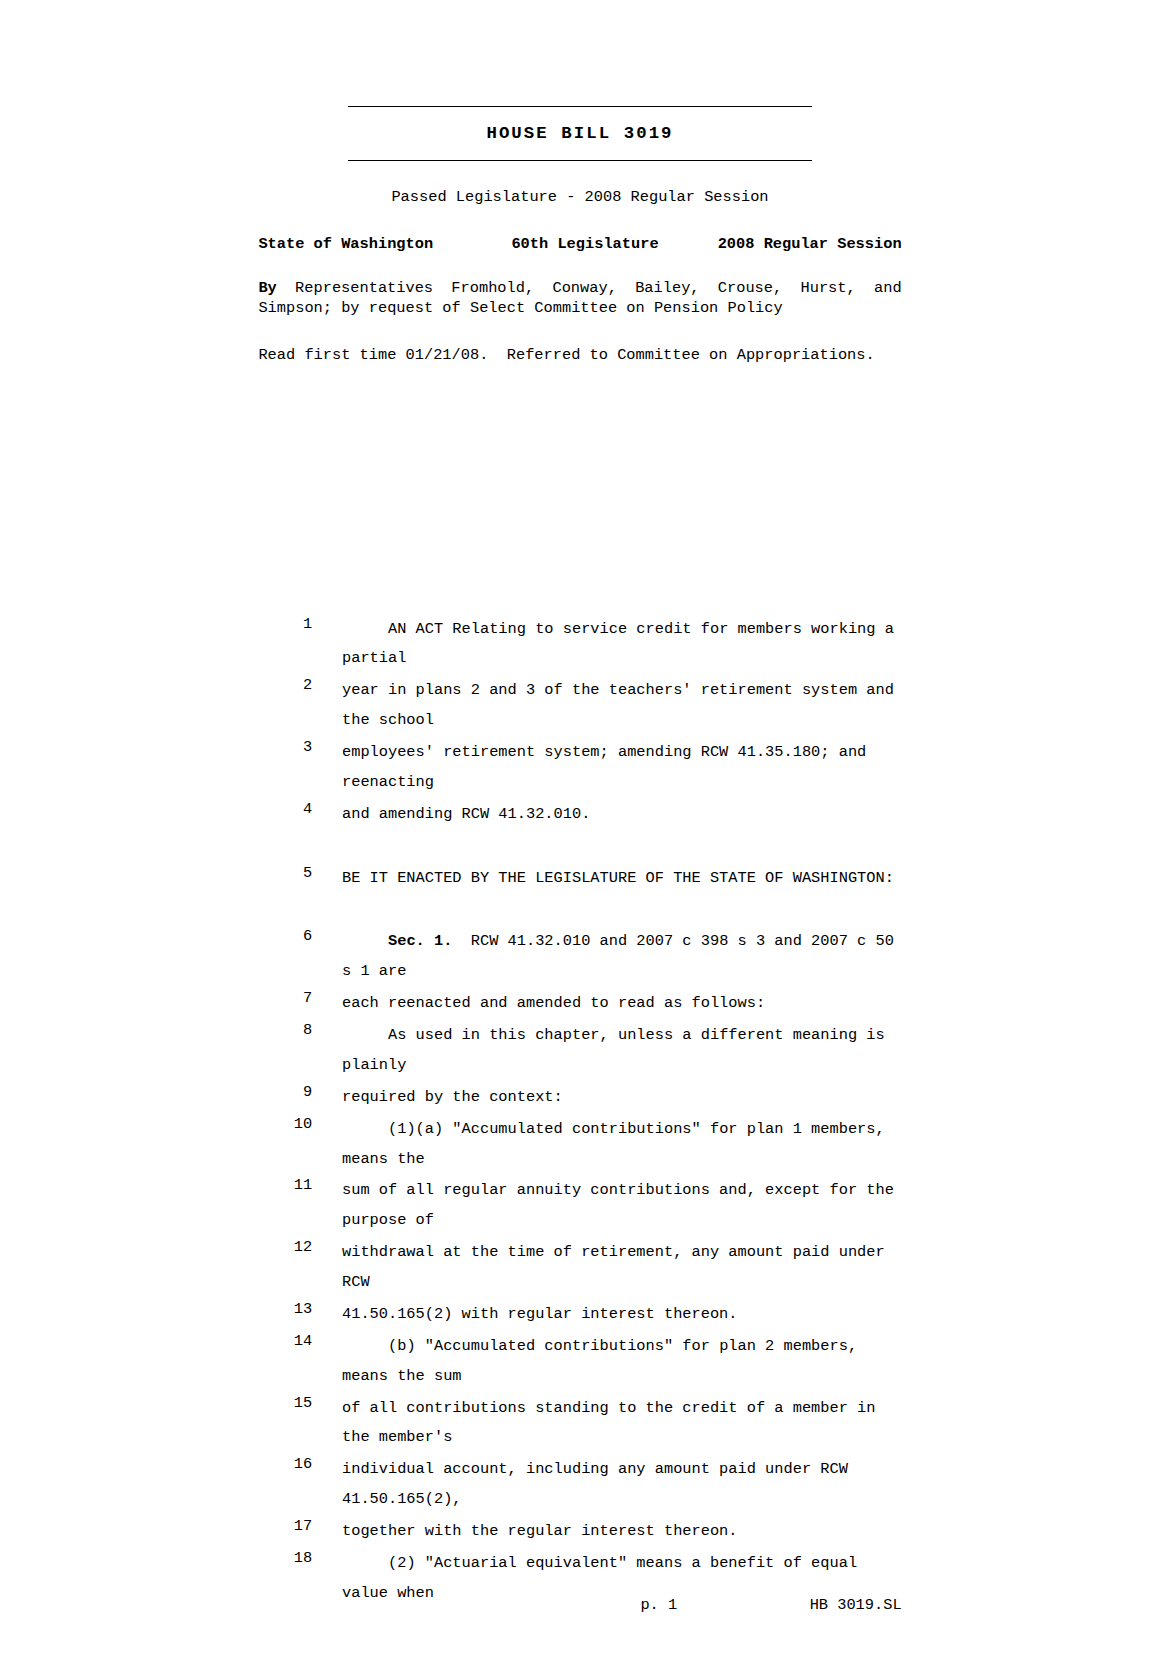HOUSE BILL 3019
Passed Legislature - 2008 Regular Session
State of Washington 60th Legislature 2008 Regular Session
By Representatives Fromhold, Conway, Bailey, Crouse, Hurst, and Simpson; by request of Select Committee on Pension Policy
Read first time 01/21/08. Referred to Committee on Appropriations.
| 1 | AN ACT Relating to service credit for members working a partial |
| 2 | year in plans 2 and 3 of the teachers' retirement system and the school |
| 3 | employees' retirement system; amending RCW 41.35.180; and reenacting |
| 4 | and amending RCW 41.32.010. |
| 5 | BE IT ENACTED BY THE LEGISLATURE OF THE STATE OF WASHINGTON: |
| 6 | Sec. 1. RCW 41.32.010 and 2007 c 398 s 3 and 2007 c 50 s 1 are |
| 7 | each reenacted and amended to read as follows: |
| 8 | As used in this chapter, unless a different meaning is plainly |
| 9 | required by the context: |
| 10 | (1)(a) "Accumulated contributions" for plan 1 members, means the |
| 11 | sum of all regular annuity contributions and, except for the purpose of |
| 12 | withdrawal at the time of retirement, any amount paid under RCW |
| 13 | 41.50.165(2) with regular interest thereon. |
| 14 | (b) "Accumulated contributions" for plan 2 members, means the sum |
| 15 | of all contributions standing to the credit of a member in the member's |
| 16 | individual account, including any amount paid under RCW 41.50.165(2), |
| 17 | together with the regular interest thereon. |
| 18 | (2) "Actuarial equivalent" means a benefit of equal value when |
p. 1 HB 3019.SL